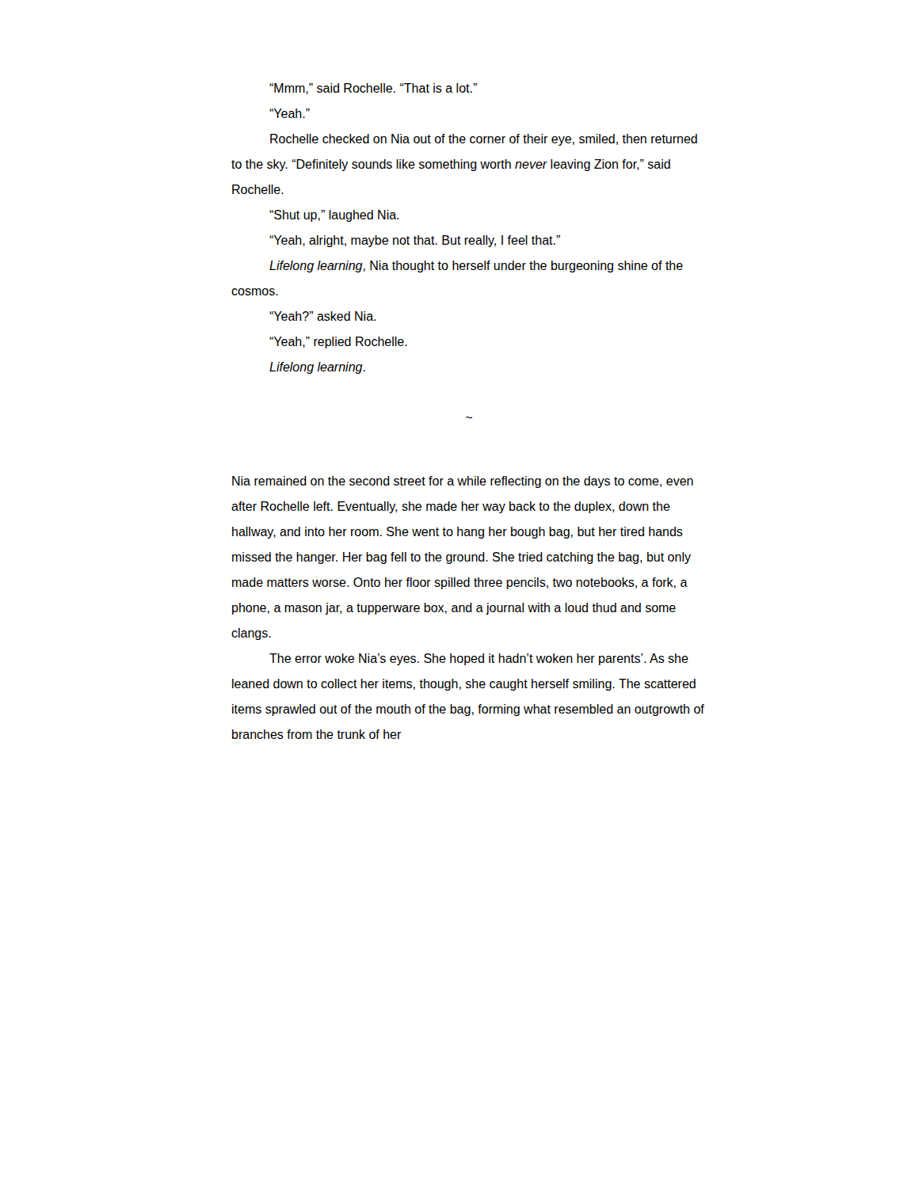“Mmm,” said Rochelle. “That is a lot.”
“Yeah.”
Rochelle checked on Nia out of the corner of their eye, smiled, then returned to the sky. “Definitely sounds like something worth never leaving Zion for,” said Rochelle.
“Shut up,” laughed Nia.
“Yeah, alright, maybe not that. But really, I feel that.”
Lifelong learning, Nia thought to herself under the burgeoning shine of the cosmos.
“Yeah?” asked Nia.
“Yeah,” replied Rochelle.
Lifelong learning.
~
Nia remained on the second street for a while reflecting on the days to come, even after Rochelle left. Eventually, she made her way back to the duplex, down the hallway, and into her room. She went to hang her bough bag, but her tired hands missed the hanger. Her bag fell to the ground. She tried catching the bag, but only made matters worse. Onto her floor spilled three pencils, two notebooks, a fork, a phone, a mason jar, a tupperware box, and a journal with a loud thud and some clangs.
The error woke Nia’s eyes. She hoped it hadn’t woken her parents’. As she leaned down to collect her items, though, she caught herself smiling. The scattered items sprawled out of the mouth of the bag, forming what resembled an outgrowth of branches from the trunk of her